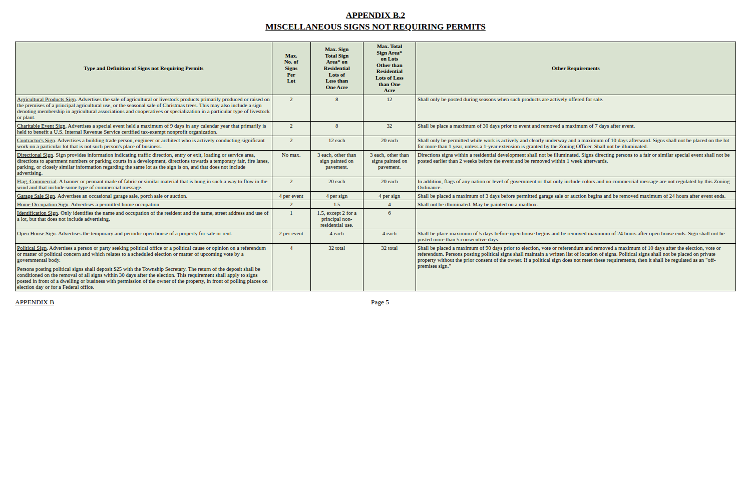APPENDIX B.2
MISCELLANEOUS SIGNS NOT REQUIRING PERMITS
| Type and Definition of Signs not Requiring Permits | Max. No. of Signs Per Lot | Max. Sign Total Sign Area* on Residential Lots of Less than One Acre | Max. Total Sign Area* on Lots Other than Residential Lots of Less than One Acre | Other Requirements |
| --- | --- | --- | --- | --- |
| Agricultural Products Sign . Advertises the sale of agricultural or livestock products primarily produced or raised on the premises of a principal agricultural use, or the seasonal sale of Christmas trees. This may also include a sign denoting membership in agricultural associations and cooperatives or specialization in a particular type of livestock or plant. | 2 | 8 | 12 | Shall only be posted during seasons when such products are actively offered for sale. |
| Charitable Event Sign . Advertises a special event held a maximum of 9 days in any calendar year that primarily is held to benefit a U.S. Internal Revenue Service certified tax-exempt nonprofit organization. | 2 | 8 | 32 | Shall be place a maximum of 30 days prior to event and removed a maximum of 7 days after event. |
| Contractor's Sign . Advertises a building trade person, engineer or architect who is actively conducting significant work on a particular lot that is not such person's place of business. | 2 | 12 each | 20 each | Shall only be permitted while work is actively and clearly underway and a maximum of 10 days afterward. Signs shall not be placed on the lot for more than 1 year, unless a 1-year extension is granted by the Zoning Officer. Shall not be illuminated. |
| Directional Sign . Sign provides information indicating traffic direction, entry or exit, loading or service area, directions to apartment numbers or parking courts in a development, directions towards a temporary fair, fire lanes, parking, or closely similar information regarding the same lot as the sign is on, and that does not include advertising. | No max. | 3 each, other than sign painted on pavement. | 3 each, other than signs painted on pavement. | Directions signs within a residential development shall not be illuminated. Signs directing persons to a fair or similar special event shall not be posted earlier than 2 weeks before the event and be removed within 1 week afterwards. |
| Flag, Commercial . A banner or pennant made of fabric or similar material that is hung in such a way to flow in the wind and that include some type of commercial message. | 2 | 20 each | 20 each | In addition, flags of any nation or level of government or that only include colors and no commercial message are not regulated by this Zoning Ordinance. |
| Garage Sale Sign . Advertises an occasional garage sale, porch sale or auction. | 4 per event | 4 per sign | 4 per sign | Shall be placed a maximum of 3 days before permitted garage sale or auction begins and be removed maximum of 24 hours after event ends. |
| Home Occupation Sign . Advertises a permitted home occupation | 2 | 1.5 | 4 | Shall not be illuminated. May be painted on a mailbox. |
| Identification Sign . Only identifies the name and occupation of the resident and the name, street address and use of a lot, but that does not include advertising. | 1 | 1.5, except 2 for a principal non-residential use. | 6 | |
| Open House Sign . Advertises the temporary and periodic open house of a property for sale or rent. | 2 per event | 4 each | 4 each | Shall be place maximum of 5 days before open house begins and be removed maximum of 24 hours after open house ends. Sign shall not be posted more than 5 consecutive days. |
| Political Sign . Advertises a person or party seeking political office or a political cause or opinion on a referendum or matter of political concern and which relates to a scheduled election or matter of upcoming vote by a governmental body. Persons posting political signs shall deposit $25 with the Township Secretary. The return of the deposit shall be conditioned on the removal of all signs within 30 days after the election. This requirement shall apply to signs posted in front of a dwelling or business with permission of the owner of the property, in front of polling places on election day or for a Federal office. | 4 | 32 total | 32 total | Shall be placed a maximum of 90 days prior to election, vote or referendum and removed a maximum of 10 days after the election, vote or referendum. Persons posting political signs shall maintain a written list of location of signs. Political signs shall not be placed on private property without the prior consent of the owner. If a political sign does not meet these requirements, then it shall be regulated as an "off-premises sign." |
APPENDIX B
Page 5